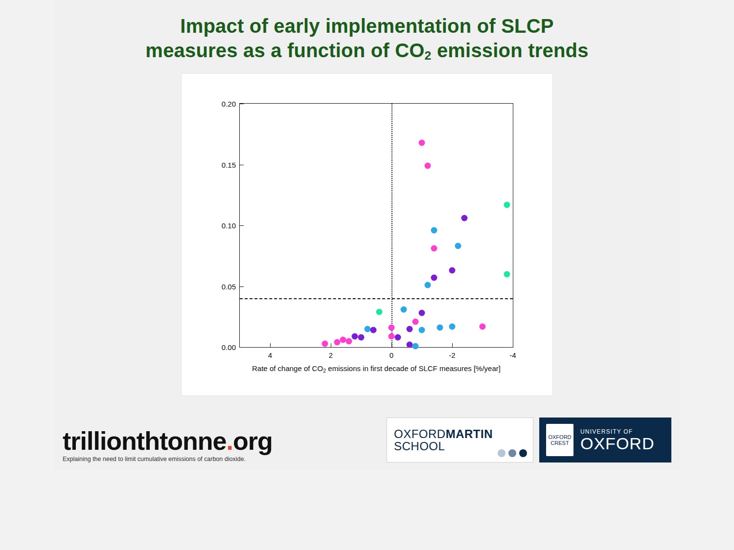Impact of early implementation of SLCP
measures as a function of CO2 emission trends
Impact of delaying SLCF measures on peak warming [°C]
0.20
0.15
0.10
0.05
0.00
4
2
0
-2
-4
Rate of change of CO2 emissions in first decade of SLCF measures [%/year]
trillionthtonne. org
Explaining the need to limit cumulative emissions of carbon dioxide.
OXFORDMARTIN
SCHOOL
OXFORD
CREST
University of
OXFORD